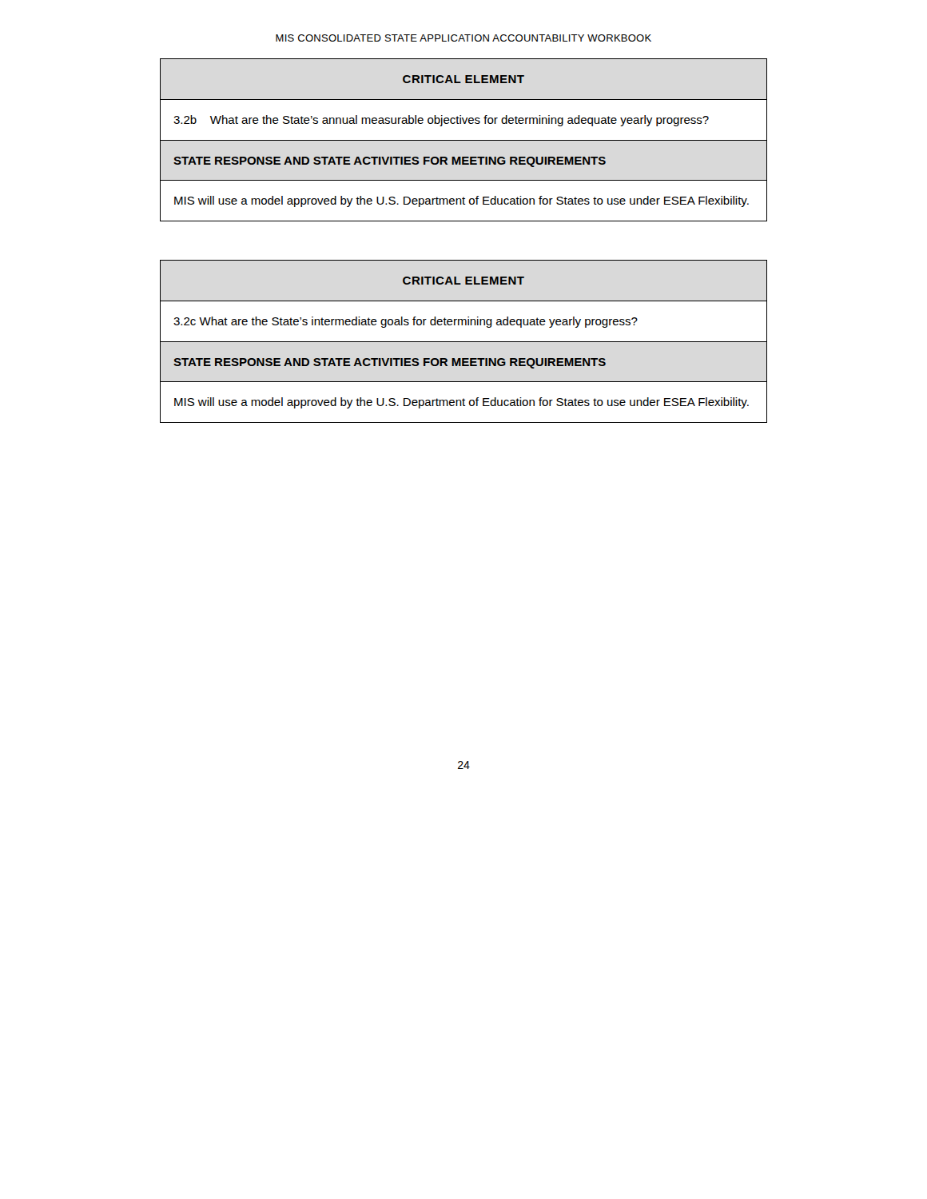MIS CONSOLIDATED STATE APPLICATION ACCOUNTABILITY WORKBOOK
| CRITICAL ELEMENT |
| 3.2b What are the State’s annual measurable objectives for determining adequate yearly progress? |
| STATE RESPONSE AND STATE ACTIVITIES FOR MEETING REQUIREMENTS |
| MIS will use a model approved by the U.S. Department of Education for States to use under ESEA Flexibility. |
| CRITICAL ELEMENT |
| 3.2c What are the State’s intermediate goals for determining adequate yearly progress? |
| STATE RESPONSE AND STATE ACTIVITIES FOR MEETING REQUIREMENTS |
| MIS will use a model approved by the U.S. Department of Education for States to use under ESEA Flexibility. |
24